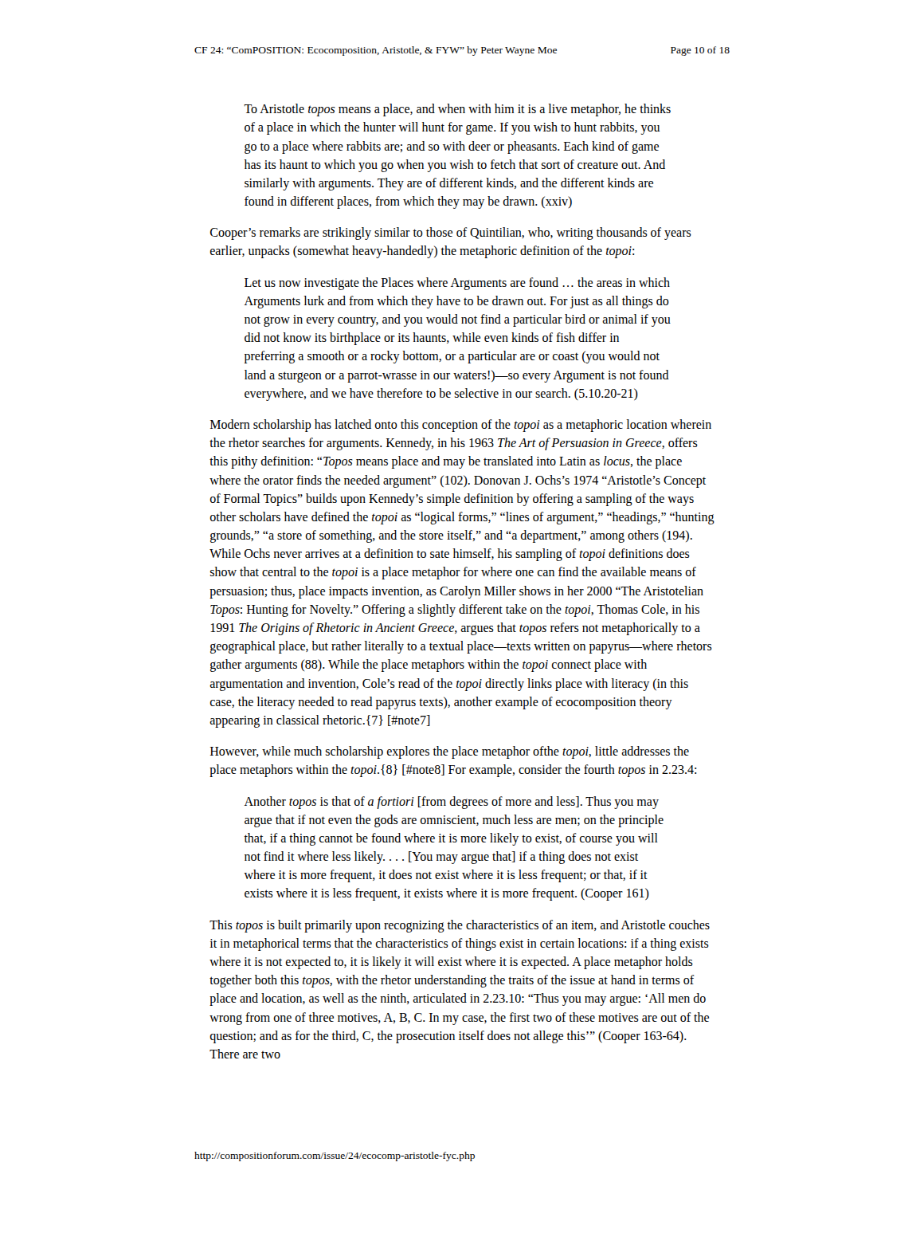CF 24: “ComPOSITION: Ecocomposition, Aristotle, & FYW” by Peter Wayne Moe
Page 10 of 18
To Aristotle topos means a place, and when with him it is a live metaphor, he thinks of a place in which the hunter will hunt for game. If you wish to hunt rabbits, you go to a place where rabbits are; and so with deer or pheasants. Each kind of game has its haunt to which you go when you wish to fetch that sort of creature out. And similarly with arguments. They are of different kinds, and the different kinds are found in different places, from which they may be drawn. (xxiv)
Cooper’s remarks are strikingly similar to those of Quintilian, who, writing thousands of years earlier, unpacks (somewhat heavy-handedly) the metaphoric definition of the topoi:
Let us now investigate the Places where Arguments are found … the areas in which Arguments lurk and from which they have to be drawn out. For just as all things do not grow in every country, and you would not find a particular bird or animal if you did not know its birthplace or its haunts, while even kinds of fish differ in preferring a smooth or a rocky bottom, or a particular are or coast (you would not land a sturgeon or a parrot-wrasse in our waters!)—so every Argument is not found everywhere, and we have therefore to be selective in our search. (5.10.20-21)
Modern scholarship has latched onto this conception of the topoi as a metaphoric location wherein the rhetor searches for arguments. Kennedy, in his 1963 The Art of Persuasion in Greece, offers this pithy definition: “Topos means place and may be translated into Latin as locus, the place where the orator finds the needed argument” (102). Donovan J. Ochs’s 1974 “Aristotle’s Concept of Formal Topics” builds upon Kennedy’s simple definition by offering a sampling of the ways other scholars have defined the topoi as “logical forms,” “lines of argument,” “headings,” “hunting grounds,” “a store of something, and the store itself,” and “a department,” among others (194). While Ochs never arrives at a definition to sate himself, his sampling of topoi definitions does show that central to the topoi is a place metaphor for where one can find the available means of persuasion; thus, place impacts invention, as Carolyn Miller shows in her 2000 “The Aristotelian Topos: Hunting for Novelty.” Offering a slightly different take on the topoi, Thomas Cole, in his 1991 The Origins of Rhetoric in Ancient Greece, argues that topos refers not metaphorically to a geographical place, but rather literally to a textual place—texts written on papyrus—where rhetors gather arguments (88). While the place metaphors within the topoi connect place with argumentation and invention, Cole’s read of the topoi directly links place with literacy (in this case, the literacy needed to read papyrus texts), another example of ecocomposition theory appearing in classical rhetoric.{7} [#note7]
However, while much scholarship explores the place metaphor ofthe topoi, little addresses the place metaphors within the topoi.{8} [#note8] For example, consider the fourth topos in 2.23.4:
Another topos is that of a fortiori [from degrees of more and less]. Thus you may argue that if not even the gods are omniscient, much less are men; on the principle that, if a thing cannot be found where it is more likely to exist, of course you will not find it where less likely. . . . [You may argue that] if a thing does not exist where it is more frequent, it does not exist where it is less frequent; or that, if it exists where it is less frequent, it exists where it is more frequent. (Cooper 161)
This topos is built primarily upon recognizing the characteristics of an item, and Aristotle couches it in metaphorical terms that the characteristics of things exist in certain locations: if a thing exists where it is not expected to, it is likely it will exist where it is expected. A place metaphor holds together both this topos, with the rhetor understanding the traits of the issue at hand in terms of place and location, as well as the ninth, articulated in 2.23.10: “Thus you may argue: ‘All men do wrong from one of three motives, A, B, C. In my case, the first two of these motives are out of the question; and as for the third, C, the prosecution itself does not allege this’” (Cooper 163-64). There are two
http://compositionforum.com/issue/24/ecocomp-aristotle-fyc.php